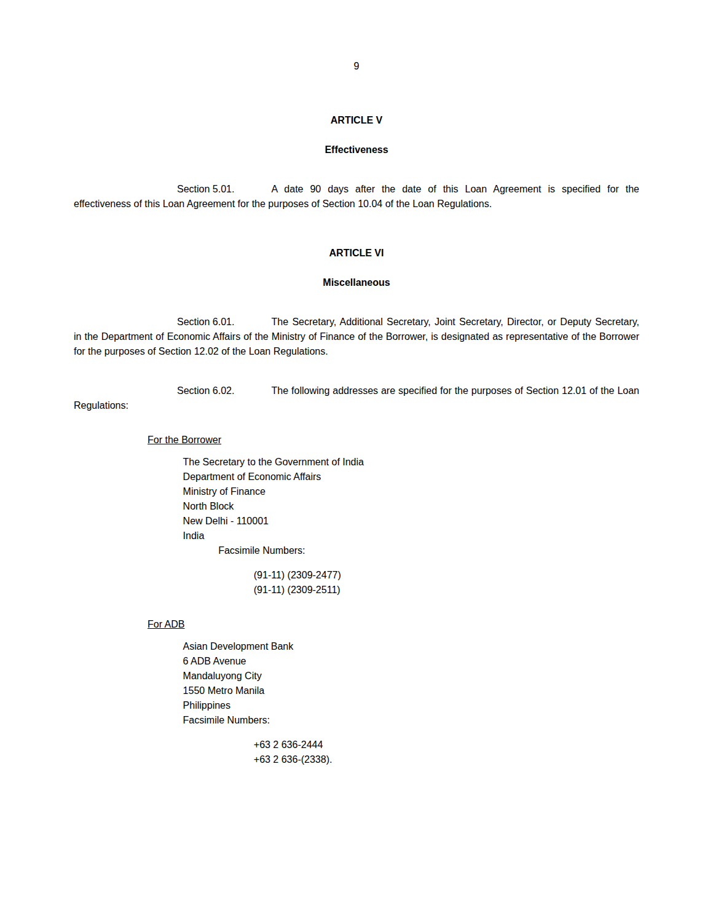9
ARTICLE V
Effectiveness
Section 5.01. A date 90 days after the date of this Loan Agreement is specified for the effectiveness of this Loan Agreement for the purposes of Section 10.04 of the Loan Regulations.
ARTICLE VI
Miscellaneous
Section 6.01. The Secretary, Additional Secretary, Joint Secretary, Director, or Deputy Secretary, in the Department of Economic Affairs of the Ministry of Finance of the Borrower, is designated as representative of the Borrower for the purposes of Section 12.02 of the Loan Regulations.
Section 6.02. The following addresses are specified for the purposes of Section 12.01 of the Loan Regulations:
For the Borrower
The Secretary to the Government of India
Department of Economic Affairs
Ministry of Finance
North Block
New Delhi - 110001
India
Facsimile Numbers:
(91-11) (2309-2477)
(91-11) (2309-2511)
For ADB
Asian Development Bank
6 ADB Avenue
Mandaluyong City
1550 Metro Manila
Philippines
Facsimile Numbers:
+63 2 636-2444
+63 2 636-(2338).